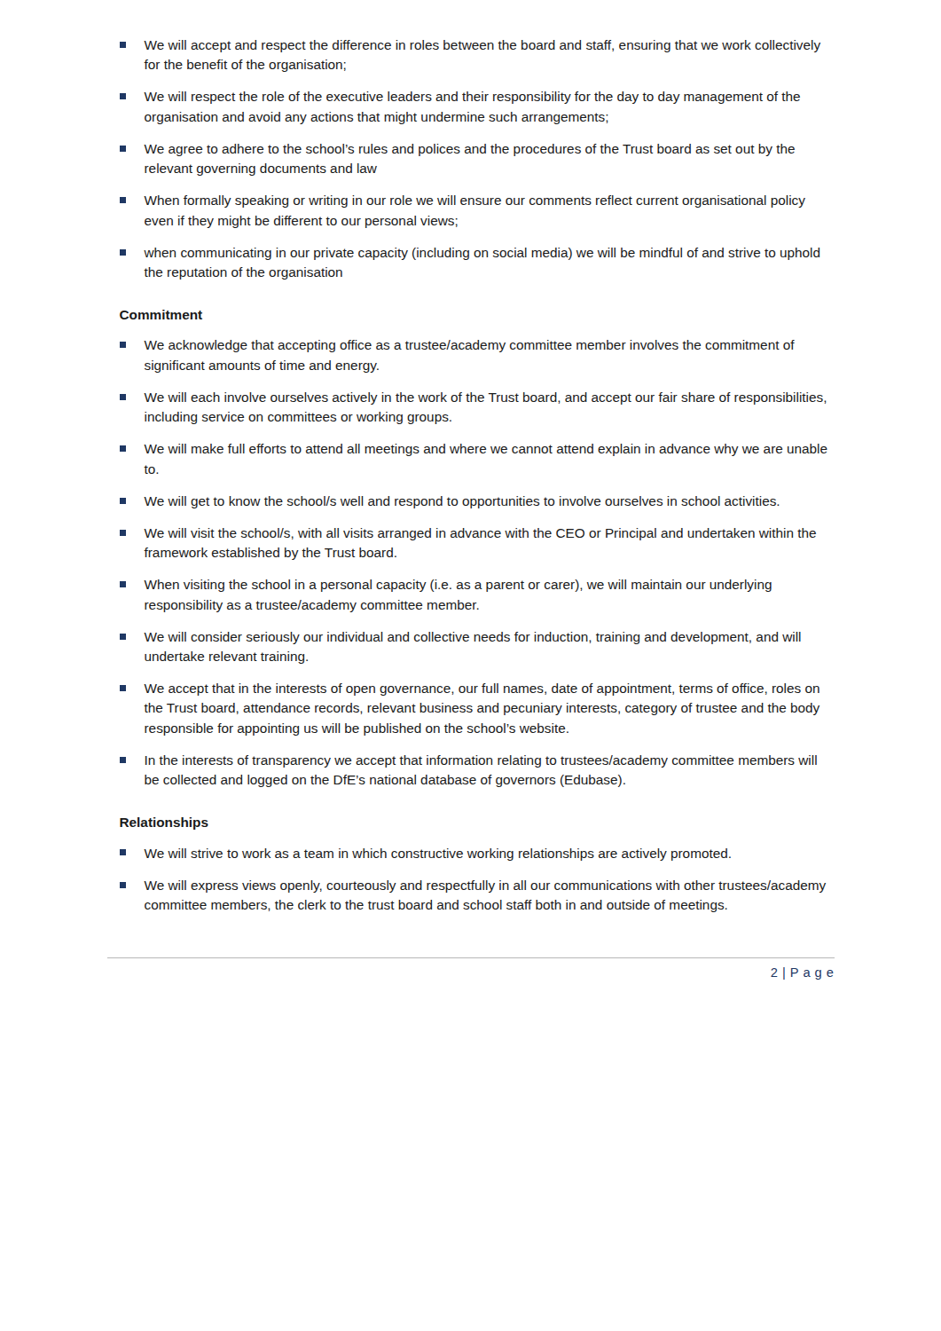We will accept and respect the difference in roles between the board and staff, ensuring that we work collectively for the benefit of the organisation;
We will respect the role of the executive leaders and their responsibility for the day to day management of the organisation and avoid any actions that might undermine such arrangements;
We agree to adhere to the school’s rules and polices and the procedures of the Trust board as set out by the relevant governing documents and law
When formally speaking or writing in our role we will ensure our comments reflect current organisational policy even if they might be different to our personal views;
when communicating in our private capacity (including on social media) we will be mindful of and strive to uphold the reputation of the organisation
Commitment
We acknowledge that accepting office as a trustee/academy committee member involves the commitment of significant amounts of time and energy.
We will each involve ourselves actively in the work of the Trust board, and accept our fair share of responsibilities, including service on committees or working groups.
We will make full efforts to attend all meetings and where we cannot attend explain in advance why we are unable to.
We will get to know the school/s well and respond to opportunities to involve ourselves in school activities.
We will visit the school/s, with all visits arranged in advance with the CEO or Principal and undertaken within the framework established by the Trust board.
When visiting the school in a personal capacity (i.e. as a parent or carer), we will maintain our underlying responsibility as a trustee/academy committee member.
We will consider seriously our individual and collective needs for induction, training and development, and will undertake relevant training.
We accept that in the interests of open governance, our full names, date of appointment, terms of office, roles on the Trust board, attendance records, relevant business and pecuniary interests, category of trustee and the body responsible for appointing us will be published on the school’s website.
In the interests of transparency we accept that information relating to trustees/academy committee members will be collected and logged on the DfE’s national database of governors (Edubase).
Relationships
We will strive to work as a team in which constructive working relationships are actively promoted.
We will express views openly, courteously and respectfully in all our communications with other trustees/academy committee members, the clerk to the trust board and school staff both in and outside of meetings.
2 | P a g e